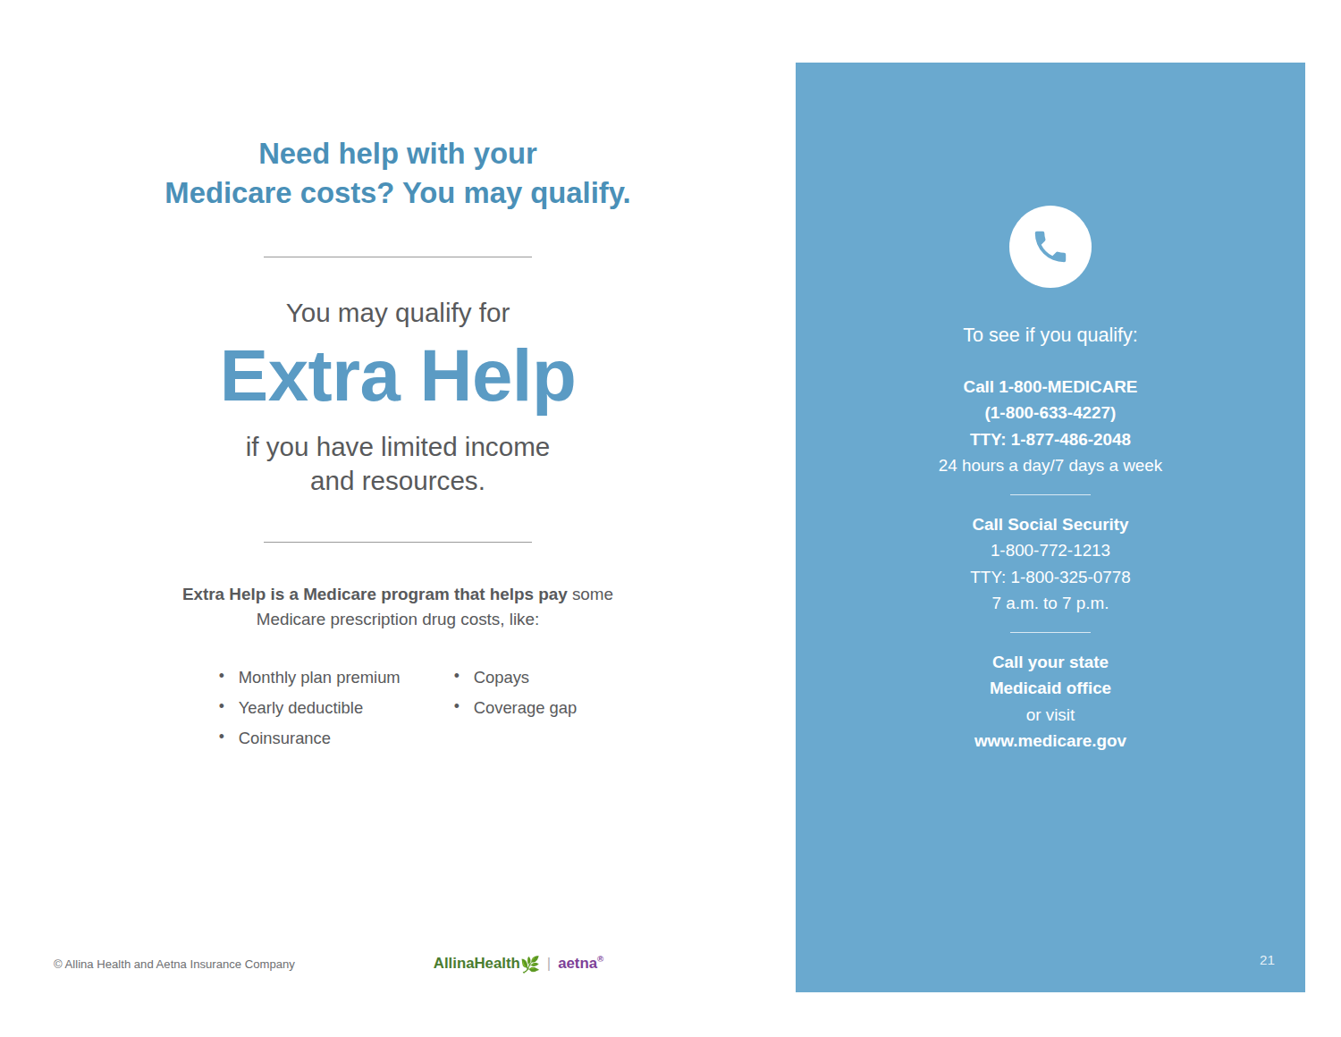Need help with your
Medicare costs? You may qualify.
You may qualify for
Extra Help
if you have limited income
and resources.
Extra Help is a Medicare program that helps pay some Medicare prescription drug costs, like:
Monthly plan premium
Yearly deductible
Coinsurance
Copays
Coverage gap
© Allina Health and Aetna Insurance Company
Allina Health🌿|aetna®
To see if you qualify:
Call 1-800-MEDICARE
(1-800-633-4227)
TTY: 1-877-486-2048
24 hours a day/7 days a week
Call Social Security
1-800-772-1213
TTY: 1-800-325-0778
7 a.m. to 7 p.m.
Call your state
Medicaid office
or visit
www.medicare.gov
21